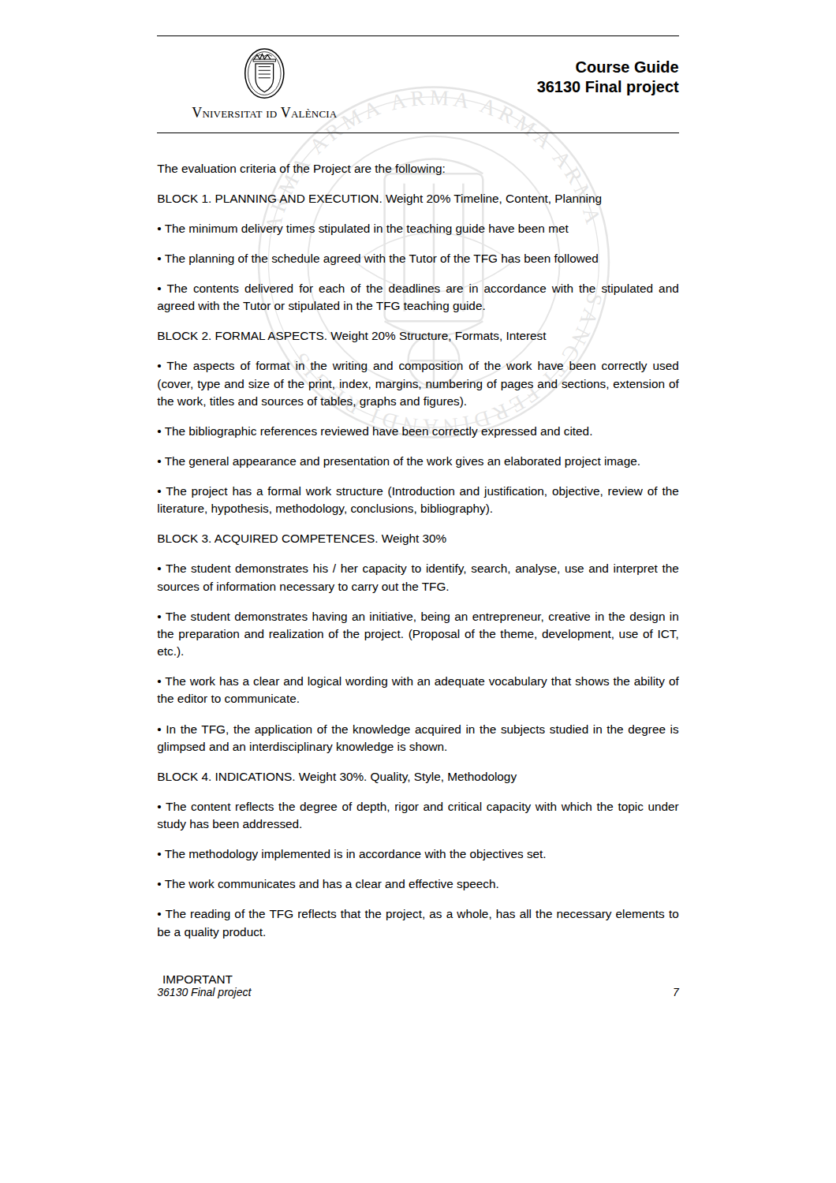ARMA ARMA ARMA ARMA ARMA SANCTI FERDINANDI REGIS
Vniversitat id València
Course Guide
36130 Final project
The evaluation criteria of the Project are the following:
BLOCK 1. PLANNING AND EXECUTION. Weight 20% Timeline, Content, Planning
• The minimum delivery times stipulated in the teaching guide have been met
• The planning of the schedule agreed with the Tutor of the TFG has been followed
• The contents delivered for each of the deadlines are in accordance with the stipulated and agreed with the Tutor or stipulated in the TFG teaching guide.
BLOCK 2. FORMAL ASPECTS. Weight 20% Structure, Formats, Interest
• The aspects of format in the writing and composition of the work have been correctly used (cover, type and size of the print, index, margins, numbering of pages and sections, extension of the work, titles and sources of tables, graphs and figures).
• The bibliographic references reviewed have been correctly expressed and cited.
• The general appearance and presentation of the work gives an elaborated project image.
• The project has a formal work structure (Introduction and justification, objective, review of the literature, hypothesis, methodology, conclusions, bibliography).
BLOCK 3. ACQUIRED COMPETENCES. Weight 30%
• The student demonstrates his / her capacity to identify, search, analyse, use and interpret the sources of information necessary to carry out the TFG.
• The student demonstrates having an initiative, being an entrepreneur, creative in the design in the preparation and realization of the project. (Proposal of the theme, development, use of ICT, etc.).
• The work has a clear and logical wording with an adequate vocabulary that shows the ability of the editor to communicate.
• In the TFG, the application of the knowledge acquired in the subjects studied in the degree is glimpsed and an interdisciplinary knowledge is shown.
BLOCK 4. INDICATIONS. Weight 30%. Quality, Style, Methodology
• The content reflects the degree of depth, rigor and critical capacity with which the topic under study has been addressed.
• The methodology implemented is in accordance with the objectives set.
• The work communicates and has a clear and effective speech.
• The reading of the TFG reflects that the project, as a whole, has all the necessary elements to be a quality product.
IMPORTANT
36130 Final project 7